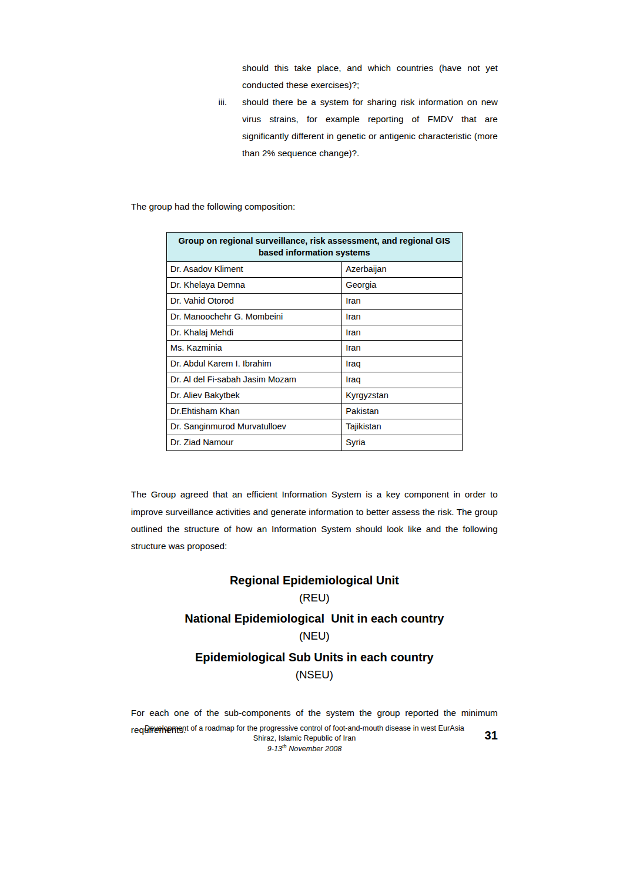should this take place, and which countries (have not yet conducted these exercises)?;
iii. should there be a system for sharing risk information on new virus strains, for example reporting of FMDV that are significantly different in genetic or antigenic characteristic (more than 2% sequence change)?.
The group had the following composition:
| Group on regional surveillance, risk assessment, and regional GIS based information systems |
| --- |
| Dr. Asadov Kliment | Azerbaijan |
| Dr. Khelaya Demna | Georgia |
| Dr. Vahid Otorod | Iran |
| Dr. Manoochehr G. Mombeini | Iran |
| Dr. Khalaj Mehdi | Iran |
| Ms. Kazminia | Iran |
| Dr. Abdul Karem I. Ibrahim | Iraq |
| Dr. Al del Fi-sabah Jasim Mozam | Iraq |
| Dr. Aliev Bakytbek | Kyrgyzstan |
| Dr.Ehtisham Khan | Pakistan |
| Dr. Sanginmurod Murvatulloev | Tajikistan |
| Dr. Ziad Namour | Syria |
The Group agreed that an efficient Information System is a key component in order to improve surveillance activities and generate information to better assess the risk. The group outlined the structure of how an Information System should look like and the following structure was proposed:
Regional Epidemiological Unit
(REU)
National Epidemiological Unit in each country
(NEU)
Epidemiological Sub Units in each country
(NSEU)
For each one of the sub-components of the system the group reported the minimum requirements.
Development of a roadmap for the progressive control of foot-and-mouth disease in west EurAsia
Shiraz, Islamic Republic of Iran
9-13th November 2008
31